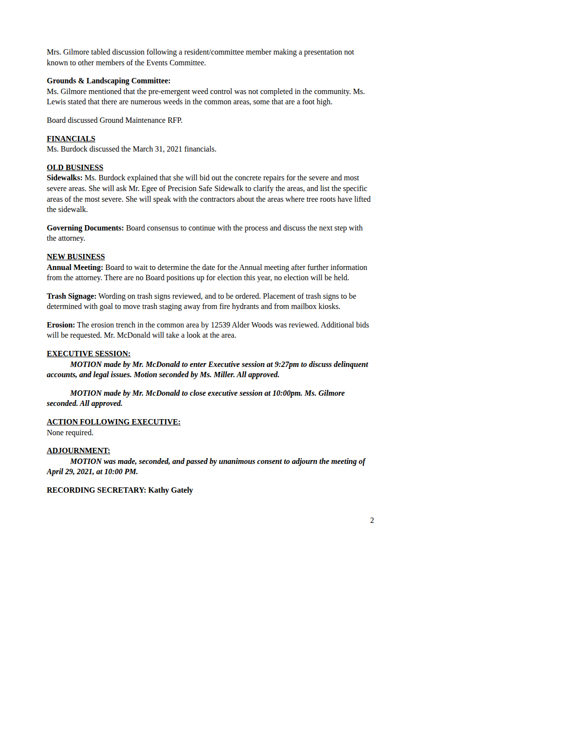Mrs. Gilmore tabled discussion following a resident/committee member making a presentation not known to other members of the Events Committee.
Grounds & Landscaping Committee:
Ms. Gilmore mentioned that the pre-emergent weed control was not completed in the community. Ms. Lewis stated that there are numerous weeds in the common areas, some that are a foot high.
Board discussed Ground Maintenance RFP.
FINANCIALS
Ms. Burdock discussed the March 31, 2021 financials.
OLD BUSINESS
Sidewalks: Ms. Burdock explained that she will bid out the concrete repairs for the severe and most severe areas. She will ask Mr. Egee of Precision Safe Sidewalk to clarify the areas, and list the specific areas of the most severe. She will speak with the contractors about the areas where tree roots have lifted the sidewalk.
Governing Documents: Board consensus to continue with the process and discuss the next step with the attorney.
NEW BUSINESS
Annual Meeting: Board to wait to determine the date for the Annual meeting after further information from the attorney. There are no Board positions up for election this year, no election will be held.
Trash Signage: Wording on trash signs reviewed, and to be ordered. Placement of trash signs to be determined with goal to move trash staging away from fire hydrants and from mailbox kiosks.
Erosion: The erosion trench in the common area by 12539 Alder Woods was reviewed. Additional bids will be requested. Mr. McDonald will take a look at the area.
EXECUTIVE SESSION:
MOTION made by Mr. McDonald to enter Executive session at 9:27pm to discuss delinquent accounts, and legal issues. Motion seconded by Ms. Miller. All approved.
MOTION made by Mr. McDonald to close executive session at 10:00pm. Ms. Gilmore seconded. All approved.
ACTION FOLLOWING EXECUTIVE:
None required.
ADJOURNMENT:
MOTION was made, seconded, and passed by unanimous consent to adjourn the meeting of April 29, 2021, at 10:00 PM.
RECORDING SECRETARY: Kathy Gately
2